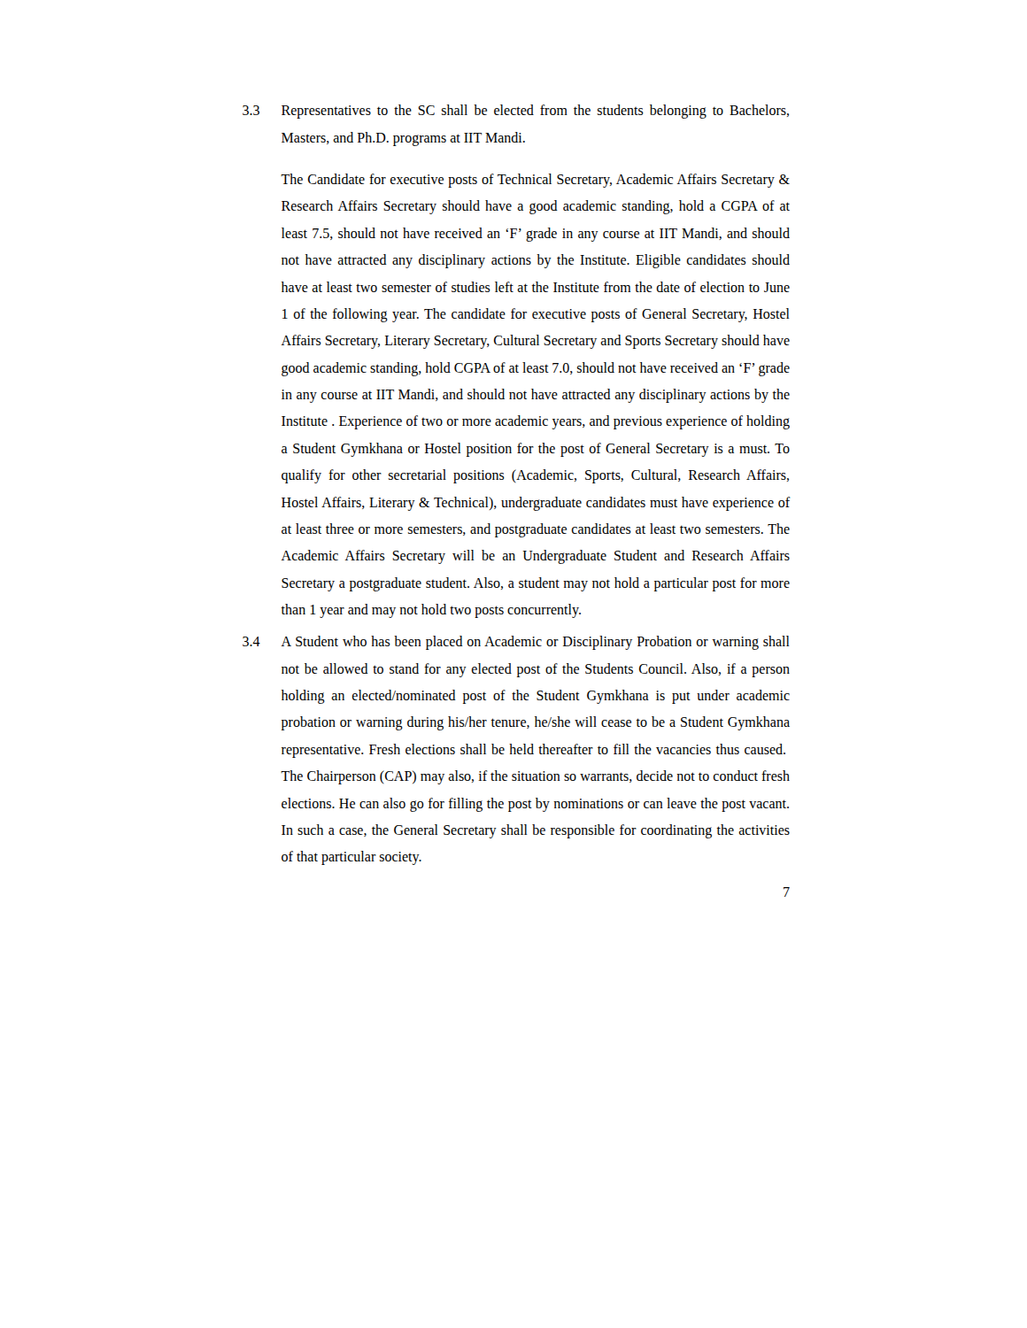3.3
Representatives to the SC shall be elected from the students belonging to Bachelors, Masters, and Ph.D. programs at IIT Mandi.
The Candidate for executive posts of Technical Secretary, Academic Affairs Secretary & Research Affairs Secretary should have a good academic standing, hold a CGPA of at least 7.5, should not have received an ‘F’ grade in any course at IIT Mandi, and should not have attracted any disciplinary actions by the Institute. Eligible candidates should have at least two semester of studies left at the Institute from the date of election to June 1 of the following year. The candidate for executive posts of General Secretary, Hostel Affairs Secretary, Literary Secretary, Cultural Secretary and Sports Secretary should have good academic standing, hold CGPA of at least 7.0, should not have received an ‘F’ grade in any course at IIT Mandi, and should not have attracted any disciplinary actions by the Institute . Experience of two or more academic years, and previous experience of holding a Student Gymkhana or Hostel position for the post of General Secretary is a must. To qualify for other secretarial positions (Academic, Sports, Cultural, Research Affairs, Hostel Affairs, Literary & Technical), undergraduate candidates must have experience of at least three or more semesters, and postgraduate candidates at least two semesters. The Academic Affairs Secretary will be an Undergraduate Student and Research Affairs Secretary a postgraduate student. Also, a student may not hold a particular post for more than 1 year and may not hold two posts concurrently.
3.4
A Student who has been placed on Academic or Disciplinary Probation or warning shall not be allowed to stand for any elected post of the Students Council. Also, if a person holding an elected/nominated post of the Student Gymkhana is put under academic probation or warning during his/her tenure, he/she will cease to be a Student Gymkhana representative. Fresh elections shall be held thereafter to fill the vacancies thus caused. The Chairperson (CAP) may also, if the situation so warrants, decide not to conduct fresh elections. He can also go for filling the post by nominations or can leave the post vacant. In such a case, the General Secretary shall be responsible for coordinating the activities of that particular society.
7